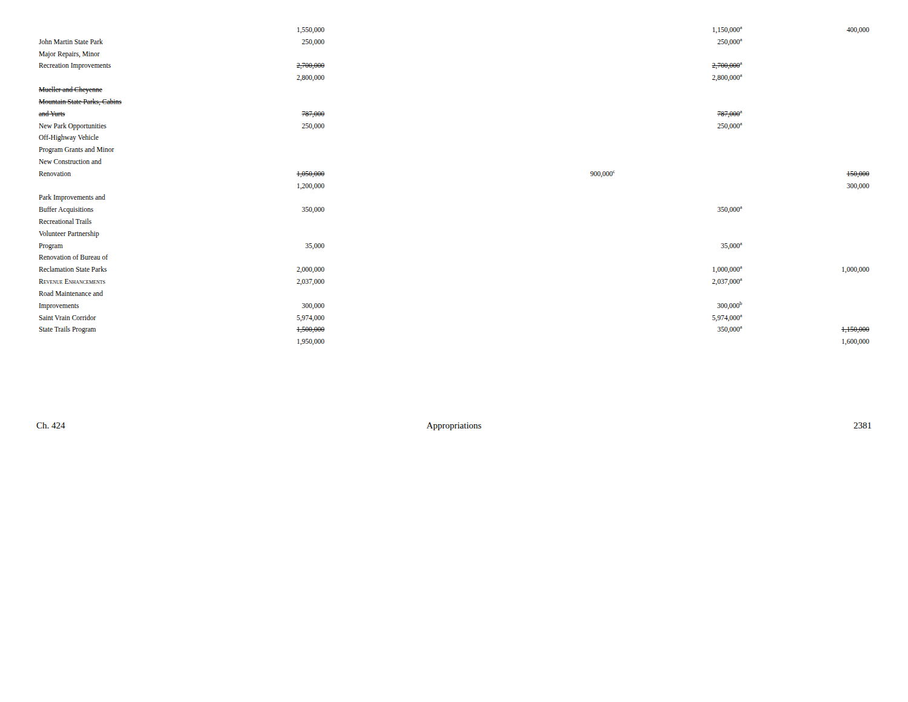| | 1,550,000 | | | 1,150,000 a | 400,000 |
| John Martin State Park | 250,000 | | | 250,000 a | |
| Major Repairs, Minor | | | | | |
| Recreation Improvements | 2,700,000 | | | 2,700,000 a | |
| | 2,800,000 | | | 2,800,000 a | |
| Mueller and Cheyenne | | | | | |
| Mountain State Parks, Cabins | | | | | |
| and Yurts | 787,000 | | | 787,000 a | |
| New Park Opportunities | 250,000 | | | 250,000 a | |
| Off-Highway Vehicle | | | | | |
| Program Grants and Minor | | | | | |
| New Construction and | | | | | |
| Renovation | 1,050,000 | | 900,000 c | | 150,000 |
| | 1,200,000 | | | | 300,000 |
| Park Improvements and | | | | | |
| Buffer Acquisitions | 350,000 | | | 350,000 a | |
| Recreational Trails | | | | | |
| Volunteer Partnership | | | | | |
| Program | 35,000 | | | 35,000 a | |
| Renovation of Bureau of | | | | | |
| Reclamation State Parks | 2,000,000 | | | 1,000,000 a | 1,000,000 |
| Revenue Enhancements | 2,037,000 | | | 2,037,000 a | |
| Road Maintenance and | | | | | |
| Improvements | 300,000 | | | 300,000 b | |
| Saint Vrain Corridor | 5,974,000 | | | 5,974,000 a | |
| State Trails Program | 1,500,000 | | | 350,000 a | 1,150,000 |
| | 1,950,000 | | | | 1,600,000 |
Ch. 424
Appropriations
2381